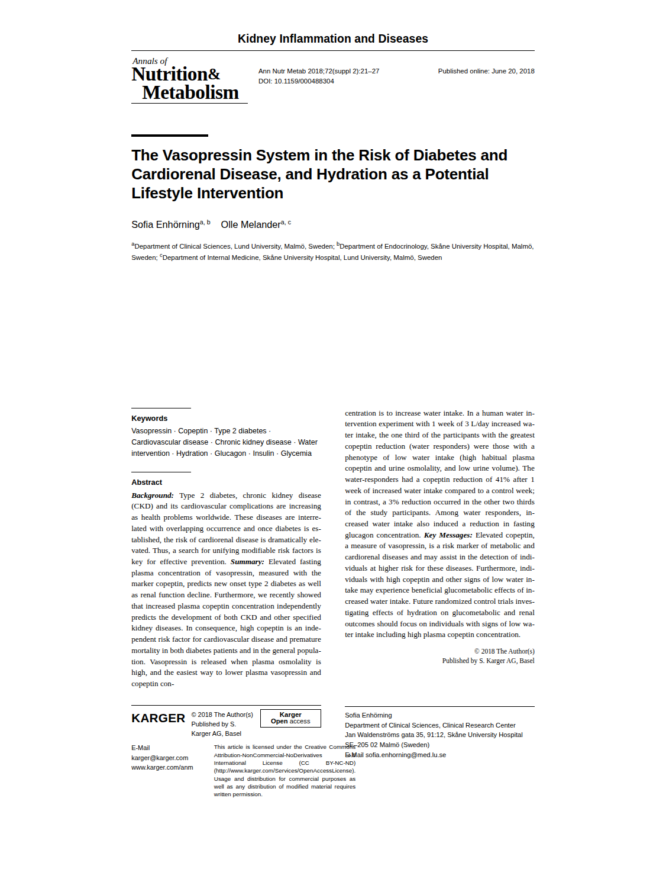Kidney Inflammation and Diseases
Annals of Nutrition& Metabolism
Ann Nutr Metab 2018;72(suppl 2):21–27
DOI: 10.1159/000488304
Published online: June 20, 2018
The Vasopressin System in the Risk of Diabetes and Cardiorenal Disease, and Hydration as a Potential Lifestyle Intervention
Sofia Enhörninga, b Olle Melandera, c
aDepartment of Clinical Sciences, Lund University, Malmö, Sweden; bDepartment of Endocrinology, Skåne University Hospital, Malmö, Sweden; cDepartment of Internal Medicine, Skåne University Hospital, Lund University, Malmö, Sweden
Keywords
Vasopressin · Copeptin · Type 2 diabetes · Cardiovascular disease · Chronic kidney disease · Water intervention · Hydration · Glucagon · Insulin · Glycemia
Abstract
Background: Type 2 diabetes, chronic kidney disease (CKD) and its cardiovascular complications are increasing as health problems worldwide. These diseases are interrelated with overlapping occurrence and once diabetes is established, the risk of cardiorenal disease is dramatically elevated. Thus, a search for unifying modifiable risk factors is key for effective prevention. Summary: Elevated fasting plasma concentration of vasopressin, measured with the marker copeptin, predicts new onset type 2 diabetes as well as renal function decline. Furthermore, we recently showed that increased plasma copeptin concentration independently predicts the development of both CKD and other specified kidney diseases. In consequence, high copeptin is an independent risk factor for cardiovascular disease and premature mortality in both diabetes patients and in the general population. Vasopressin is released when plasma osmolality is high, and the easiest way to lower plasma vasopressin and copeptin con-
centration is to increase water intake. In a human water intervention experiment with 1 week of 3 L/day increased water intake, the one third of the participants with the greatest copeptin reduction (water responders) were those with a phenotype of low water intake (high habitual plasma copeptin and urine osmolality, and low urine volume). The water-responders had a copeptin reduction of 41% after 1 week of increased water intake compared to a control week; in contrast, a 3% reduction occurred in the other two thirds of the study participants. Among water responders, increased water intake also induced a reduction in fasting glucagon concentration. Key Messages: Elevated copeptin, a measure of vasopressin, is a risk marker of metabolic and cardiorenal diseases and may assist in the detection of individuals at higher risk for these diseases. Furthermore, individuals with high copeptin and other signs of low water intake may experience beneficial glucometabolic effects of increased water intake. Future randomized control trials investigating effects of hydration on glucometabolic and renal outcomes should focus on individuals with signs of low water intake including high plasma copeptin concentration.
© 2018 The Author(s)
Published by S. Karger AG, Basel
KARGER
© 2018 The Author(s)
Published by S. Karger AG, Basel
Karger Open access
E-Mail karger@karger.com
www.karger.com/anm
This article is licensed under the Creative Commons Attribution-NonCommercial-NoDerivatives 4.0 International License (CC BY-NC-ND) (http://www.karger.com/Services/OpenAccessLicense). Usage and distribution for commercial purposes as well as any distribution of modified material requires written permission.
Sofia Enhörning
Department of Clinical Sciences, Clinical Research Center
Jan Waldenströms gata 35, 91:12, Skåne University Hospital
SE–205 02 Malmö (Sweden)
E-Mail sofia.enhorning@med.lu.se